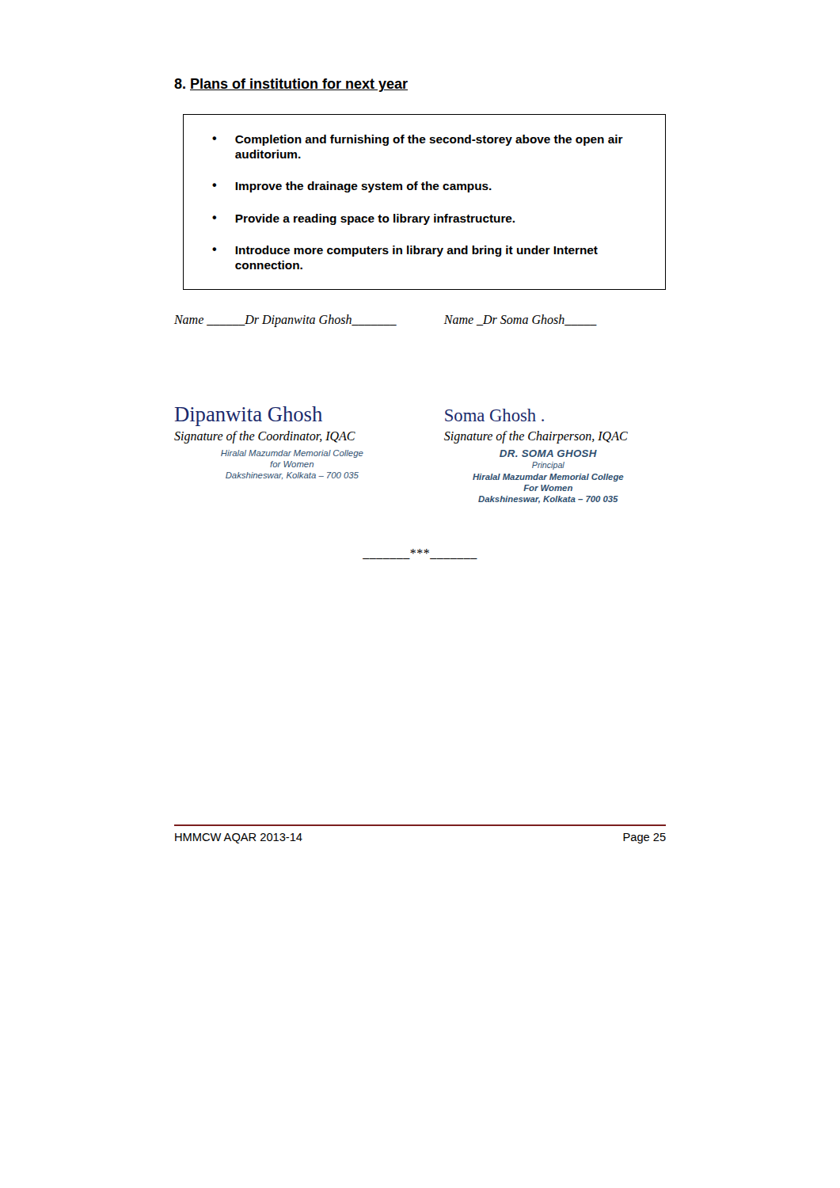8. Plans of institution for next year
Completion and furnishing of the second-storey above the open air auditorium.
Improve the drainage system of the campus.
Provide a reading space to library infrastructure.
Introduce more computers in library and bring it under Internet connection.
Name ______Dr Dipanwita Ghosh_______
Name _Dr Soma Ghosh_____
Dipanwita Ghosh
Soma Ghosh .
Signature of the Coordinator, IQAC
Signature of the Chairperson, IQAC
Hiralal Mazumdar Memorial College
for Women
Dakshineswar, Kolkata – 700 035
DR. SOMA GHOSH
Principal
Hiralal Mazumdar Memorial College
For Women
Dakshineswar, Kolkata – 700 035
_______***_______
HMMCW AQAR 2013-14
Page 25